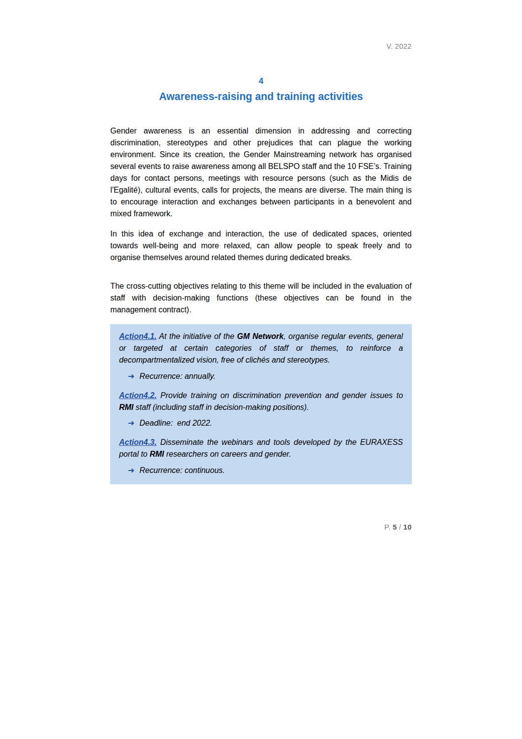V. 2022
4
Awareness-raising and training activities
Gender awareness is an essential dimension in addressing and correcting discrimination, stereotypes and other prejudices that can plague the working environment. Since its creation, the Gender Mainstreaming network has organised several events to raise awareness among all BELSPO staff and the 10 FSE’s. Training days for contact persons, meetings with resource persons (such as the Midis de l'Egalité), cultural events, calls for projects, the means are diverse. The main thing is to encourage interaction and exchanges between participants in a benevolent and mixed framework.
In this idea of exchange and interaction, the use of dedicated spaces, oriented towards well-being and more relaxed, can allow people to speak freely and to organise themselves around related themes during dedicated breaks.
The cross-cutting objectives relating to this theme will be included in the evaluation of staff with decision-making functions (these objectives can be found in the management contract).
Action4.1. At the initiative of the GM Network, organise regular events, general or targeted at certain categories of staff or themes, to reinforce a decompartmentalized vision, free of clichés and stereotypes.
Recurrence: annually.
Action4.2. Provide training on discrimination prevention and gender issues to RMI staff (including staff in decision-making positions).
Deadline: end 2022.
Action4.3. Disseminate the webinars and tools developed by the EURAXESS portal to RMI researchers on careers and gender.
Recurrence: continuous.
P. 5 / 10